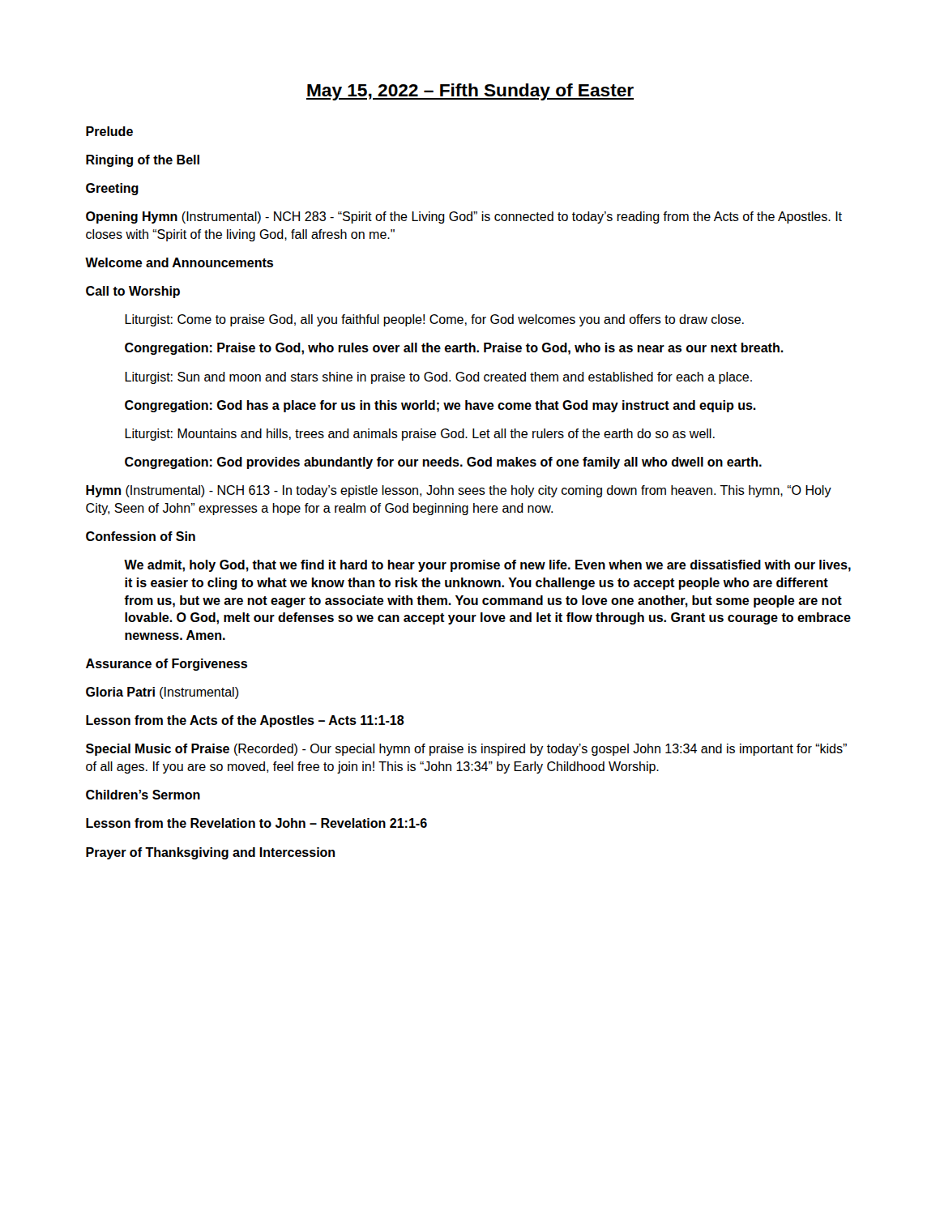May 15, 2022 – Fifth Sunday of Easter
Prelude
Ringing of the Bell
Greeting
Opening Hymn (Instrumental) - NCH 283 - “Spirit of the Living God” is connected to today’s reading from the Acts of the Apostles. It closes with “Spirit of the living God, fall afresh on me."
Welcome and Announcements
Call to Worship
Liturgist: Come to praise God, all you faithful people! Come, for God welcomes you and offers to draw close.
Congregation: Praise to God, who rules over all the earth. Praise to God, who is as near as our next breath.
Liturgist: Sun and moon and stars shine in praise to God. God created them and established for each a place.
Congregation: God has a place for us in this world; we have come that God may instruct and equip us.
Liturgist: Mountains and hills, trees and animals praise God. Let all the rulers of the earth do so as well.
Congregation: God provides abundantly for our needs. God makes of one family all who dwell on earth.
Hymn (Instrumental) - NCH 613 - In today’s epistle lesson, John sees the holy city coming down from heaven. This hymn, “O Holy City, Seen of John” expresses a hope for a realm of God beginning here and now.
Confession of Sin
We admit, holy God, that we find it hard to hear your promise of new life. Even when we are dissatisfied with our lives, it is easier to cling to what we know than to risk the unknown. You challenge us to accept people who are different from us, but we are not eager to associate with them. You command us to love one another, but some people are not lovable. O God, melt our defenses so we can accept your love and let it flow through us. Grant us courage to embrace newness. Amen.
Assurance of Forgiveness
Gloria Patri (Instrumental)
Lesson from the Acts of the Apostles – Acts 11:1-18
Special Music of Praise (Recorded) - Our special hymn of praise is inspired by today’s gospel John 13:34 and is important for “kids” of all ages. If you are so moved, feel free to join in! This is “John 13:34” by Early Childhood Worship.
Children’s Sermon
Lesson from the Revelation to John – Revelation 21:1-6
Prayer of Thanksgiving and Intercession